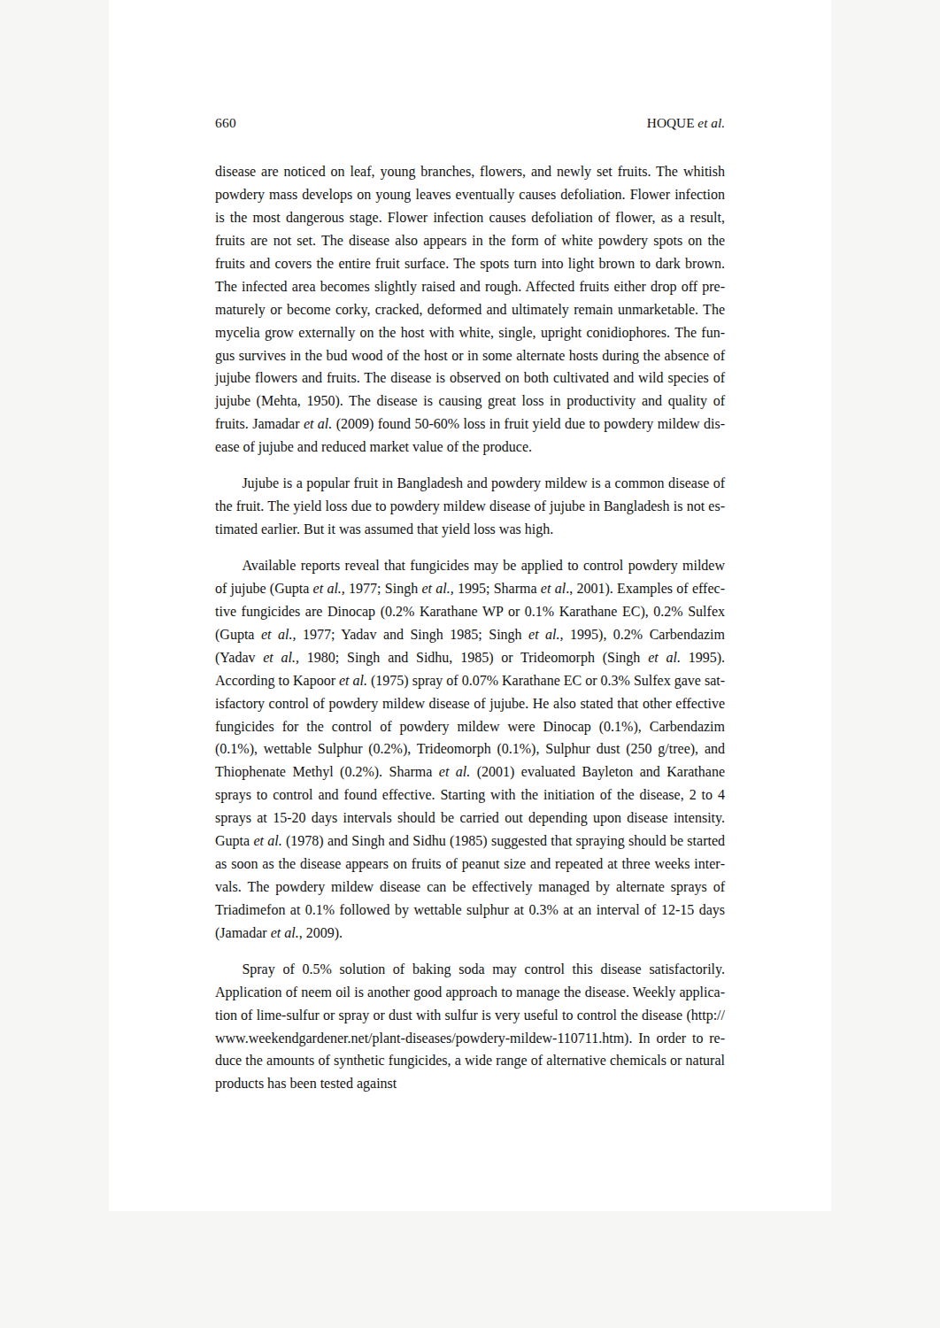660 HOQUE et al.
disease are noticed on leaf, young branches, flowers, and newly set fruits. The whitish powdery mass develops on young leaves eventually causes defoliation. Flower infection is the most dangerous stage. Flower infection causes defoliation of flower, as a result, fruits are not set. The disease also appears in the form of white powdery spots on the fruits and covers the entire fruit surface. The spots turn into light brown to dark brown. The infected area becomes slightly raised and rough. Affected fruits either drop off prematurely or become corky, cracked, deformed and ultimately remain unmarketable. The mycelia grow externally on the host with white, single, upright conidiophores. The fungus survives in the bud wood of the host or in some alternate hosts during the absence of jujube flowers and fruits. The disease is observed on both cultivated and wild species of jujube (Mehta, 1950). The disease is causing great loss in productivity and quality of fruits. Jamadar et al. (2009) found 50-60% loss in fruit yield due to powdery mildew disease of jujube and reduced market value of the produce.
Jujube is a popular fruit in Bangladesh and powdery mildew is a common disease of the fruit. The yield loss due to powdery mildew disease of jujube in Bangladesh is not estimated earlier. But it was assumed that yield loss was high.
Available reports reveal that fungicides may be applied to control powdery mildew of jujube (Gupta et al., 1977; Singh et al., 1995; Sharma et al., 2001). Examples of effective fungicides are Dinocap (0.2% Karathane WP or 0.1% Karathane EC), 0.2% Sulfex (Gupta et al., 1977; Yadav and Singh 1985; Singh et al., 1995), 0.2% Carbendazim (Yadav et al., 1980; Singh and Sidhu, 1985) or Trideomorph (Singh et al. 1995). According to Kapoor et al. (1975) spray of 0.07% Karathane EC or 0.3% Sulfex gave satisfactory control of powdery mildew disease of jujube. He also stated that other effective fungicides for the control of powdery mildew were Dinocap (0.1%), Carbendazim (0.1%), wettable Sulphur (0.2%), Trideomorph (0.1%), Sulphur dust (250 g/tree), and Thiophenate Methyl (0.2%). Sharma et al. (2001) evaluated Bayleton and Karathane sprays to control and found effective. Starting with the initiation of the disease, 2 to 4 sprays at 15-20 days intervals should be carried out depending upon disease intensity. Gupta et al. (1978) and Singh and Sidhu (1985) suggested that spraying should be started as soon as the disease appears on fruits of peanut size and repeated at three weeks intervals. The powdery mildew disease can be effectively managed by alternate sprays of Triadimefon at 0.1% followed by wettable sulphur at 0.3% at an interval of 12-15 days (Jamadar et al., 2009).
Spray of 0.5% solution of baking soda may control this disease satisfactorily. Application of neem oil is another good approach to manage the disease. Weekly application of lime-sulfur or spray or dust with sulfur is very useful to control the disease (http://www.weekendgardener.net/plant-diseases/powdery-mildew-110711.htm). In order to reduce the amounts of synthetic fungicides, a wide range of alternative chemicals or natural products has been tested against